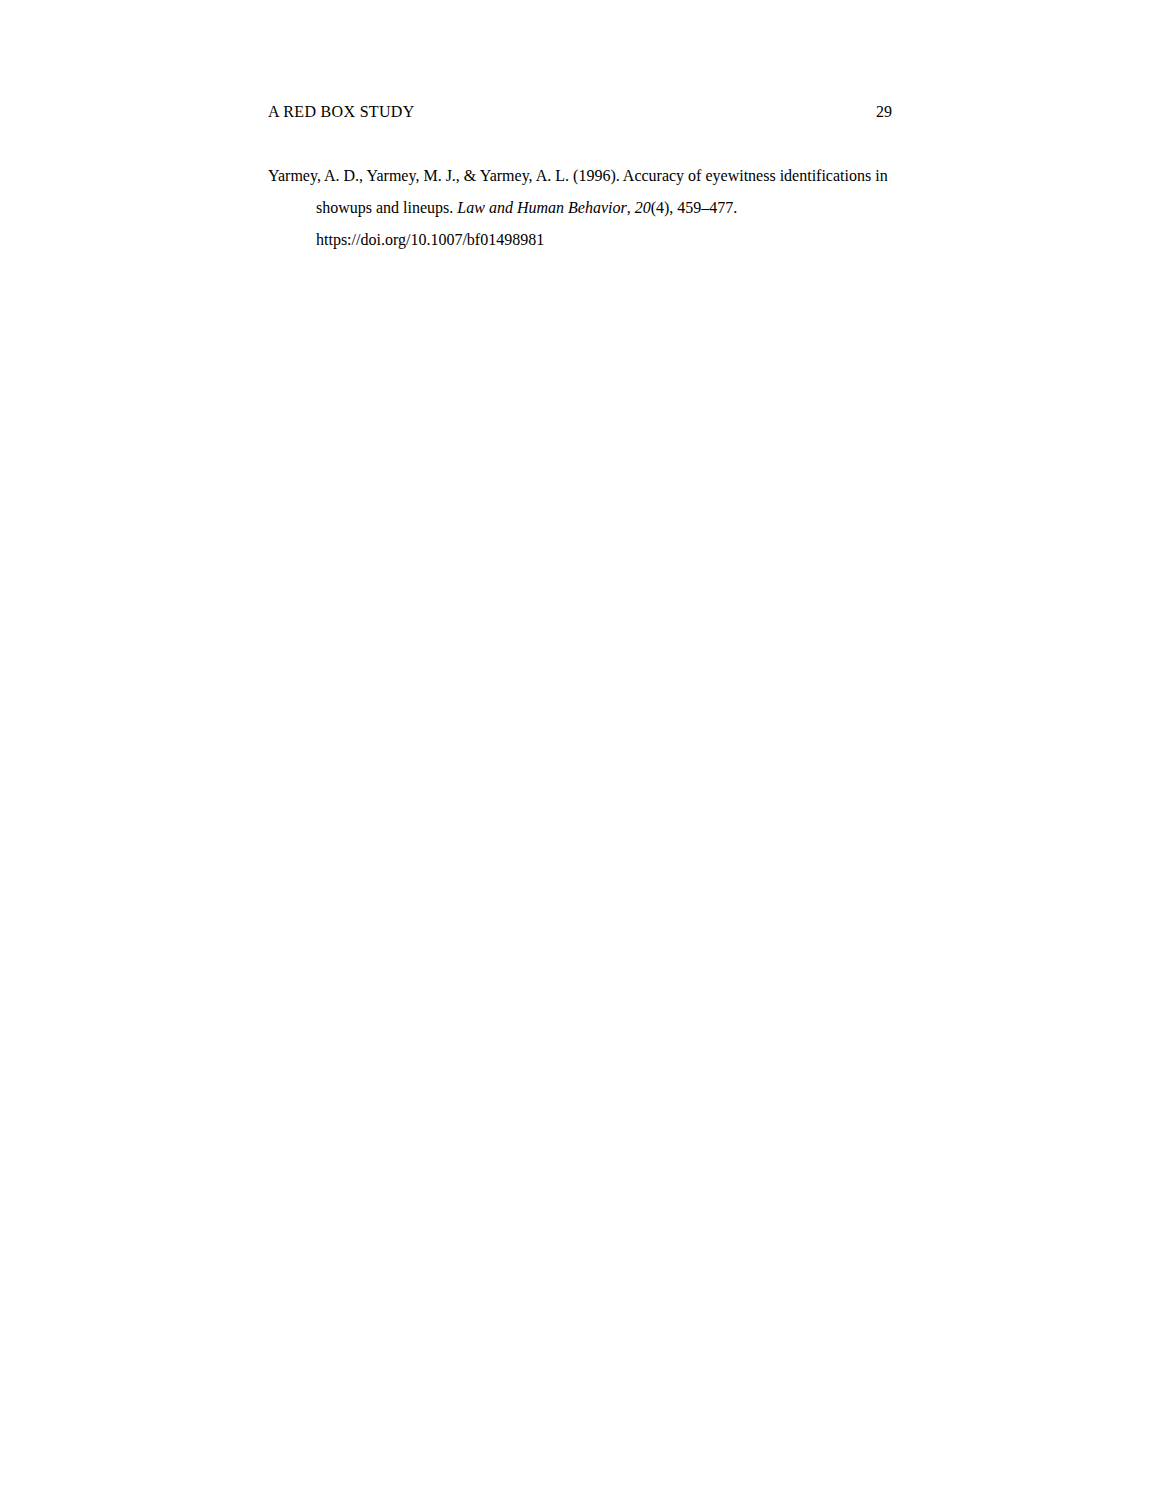A Red Box Study 29
Yarmey, A. D., Yarmey, M. J., & Yarmey, A. L. (1996). Accuracy of eyewitness identifications in showups and lineups. Law and Human Behavior, 20(4), 459–477. https://doi.org/10.1007/bf01498981